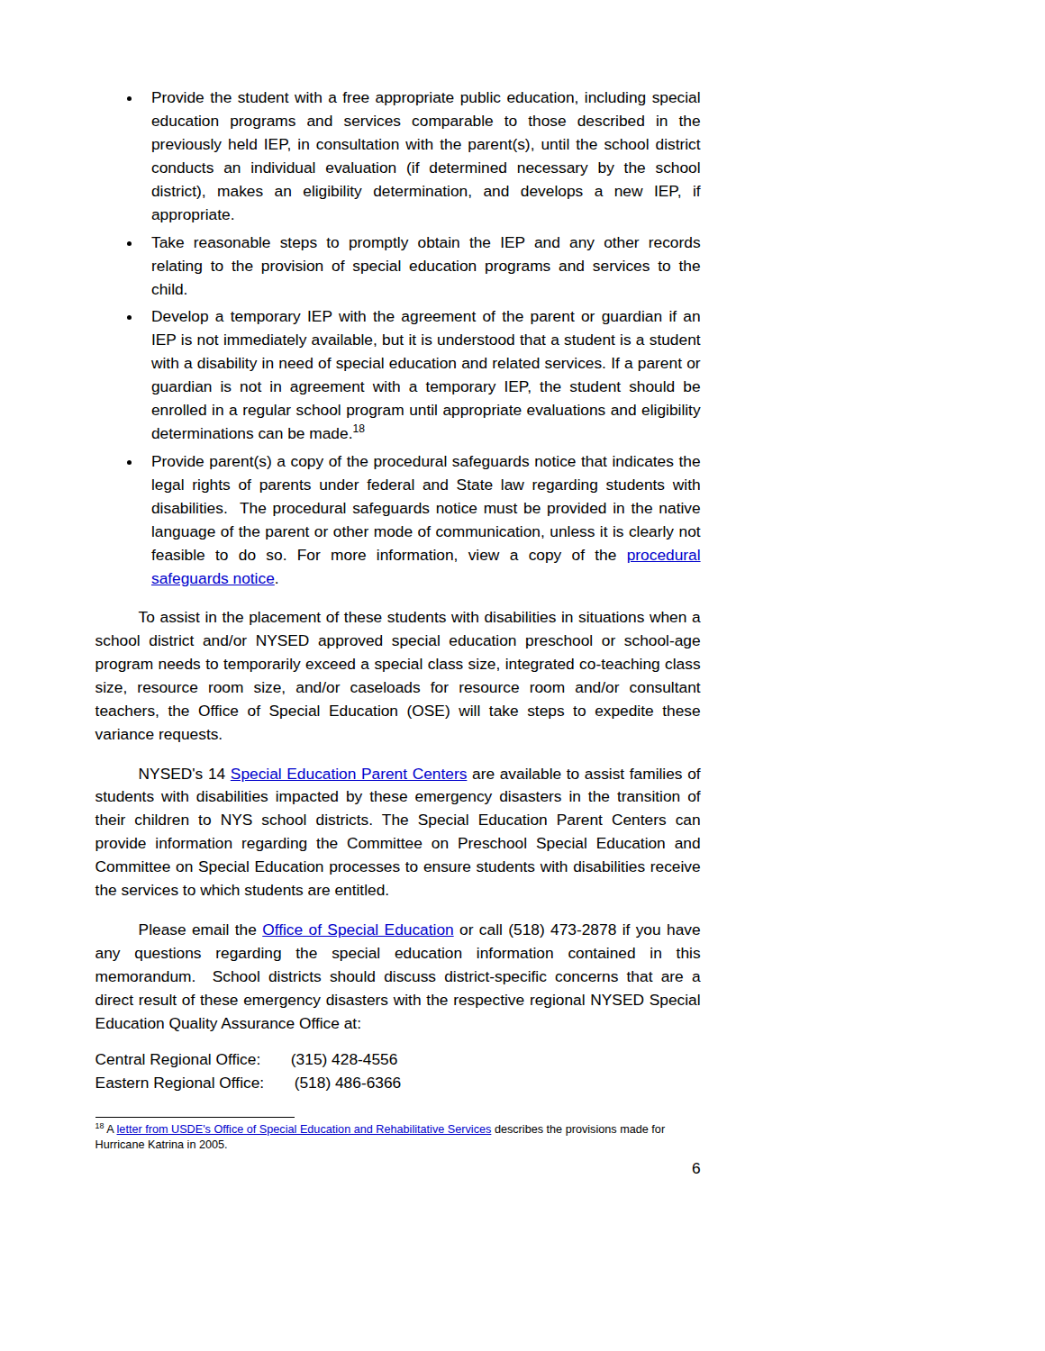Provide the student with a free appropriate public education, including special education programs and services comparable to those described in the previously held IEP, in consultation with the parent(s), until the school district conducts an individual evaluation (if determined necessary by the school district), makes an eligibility determination, and develops a new IEP, if appropriate.
Take reasonable steps to promptly obtain the IEP and any other records relating to the provision of special education programs and services to the child.
Develop a temporary IEP with the agreement of the parent or guardian if an IEP is not immediately available, but it is understood that a student is a student with a disability in need of special education and related services. If a parent or guardian is not in agreement with a temporary IEP, the student should be enrolled in a regular school program until appropriate evaluations and eligibility determinations can be made.18
Provide parent(s) a copy of the procedural safeguards notice that indicates the legal rights of parents under federal and State law regarding students with disabilities. The procedural safeguards notice must be provided in the native language of the parent or other mode of communication, unless it is clearly not feasible to do so. For more information, view a copy of the procedural safeguards notice.
To assist in the placement of these students with disabilities in situations when a school district and/or NYSED approved special education preschool or school-age program needs to temporarily exceed a special class size, integrated co-teaching class size, resource room size, and/or caseloads for resource room and/or consultant teachers, the Office of Special Education (OSE) will take steps to expedite these variance requests.
NYSED's 14 Special Education Parent Centers are available to assist families of students with disabilities impacted by these emergency disasters in the transition of their children to NYS school districts. The Special Education Parent Centers can provide information regarding the Committee on Preschool Special Education and Committee on Special Education processes to ensure students with disabilities receive the services to which students are entitled.
Please email the Office of Special Education or call (518) 473-2878 if you have any questions regarding the special education information contained in this memorandum. School districts should discuss district-specific concerns that are a direct result of these emergency disasters with the respective regional NYSED Special Education Quality Assurance Office at:
Central Regional Office: (315) 428-4556
Eastern Regional Office: (518) 486-6366
18 A letter from USDE's Office of Special Education and Rehabilitative Services describes the provisions made for Hurricane Katrina in 2005.
6